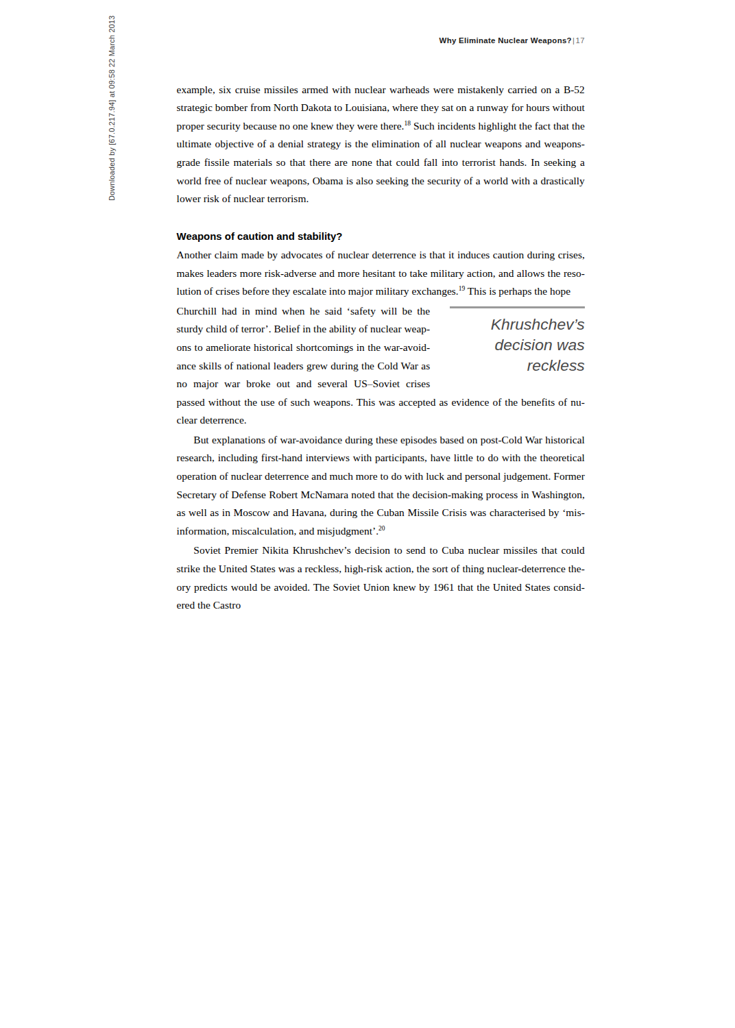Downloaded by [67.0.217.94] at 09:58 22 March 2013
Why Eliminate Nuclear Weapons?|17
example, six cruise missiles armed with nuclear warheads were mistakenly carried on a B-52 strategic bomber from North Dakota to Louisiana, where they sat on a runway for hours without proper security because no one knew they were there.18 Such incidents highlight the fact that the ultimate objective of a denial strategy is the elimination of all nuclear weapons and weapons-grade fissile materials so that there are none that could fall into terrorist hands. In seeking a world free of nuclear weapons, Obama is also seeking the security of a world with a drastically lower risk of nuclear terrorism.
Weapons of caution and stability?
Another claim made by advocates of nuclear deterrence is that it induces caution during crises, makes leaders more risk-adverse and more hesitant to take military action, and allows the resolution of crises before they escalate into major military exchanges.19 This is perhaps the hope
Khrushchev’s decision was reckless
Churchill had in mind when he said ‘safety will be the sturdy child of terror’. Belief in the ability of nuclear weapons to ameliorate historical shortcomings in the war-avoidance skills of national leaders grew during the Cold War as no major war broke out and several US–Soviet crises passed without the use of such weapons. This was accepted as evidence of the benefits of nuclear deterrence.
But explanations of war-avoidance during these episodes based on post-Cold War historical research, including first-hand interviews with participants, have little to do with the theoretical operation of nuclear deterrence and much more to do with luck and personal judgement. Former Secretary of Defense Robert McNamara noted that the decision-making process in Washington, as well as in Moscow and Havana, during the Cuban Missile Crisis was characterised by ‘misinformation, miscalculation, and misjudgment’.20
Soviet Premier Nikita Khrushchev’s decision to send to Cuba nuclear missiles that could strike the United States was a reckless, high-risk action, the sort of thing nuclear-deterrence theory predicts would be avoided. The Soviet Union knew by 1961 that the United States considered the Castro